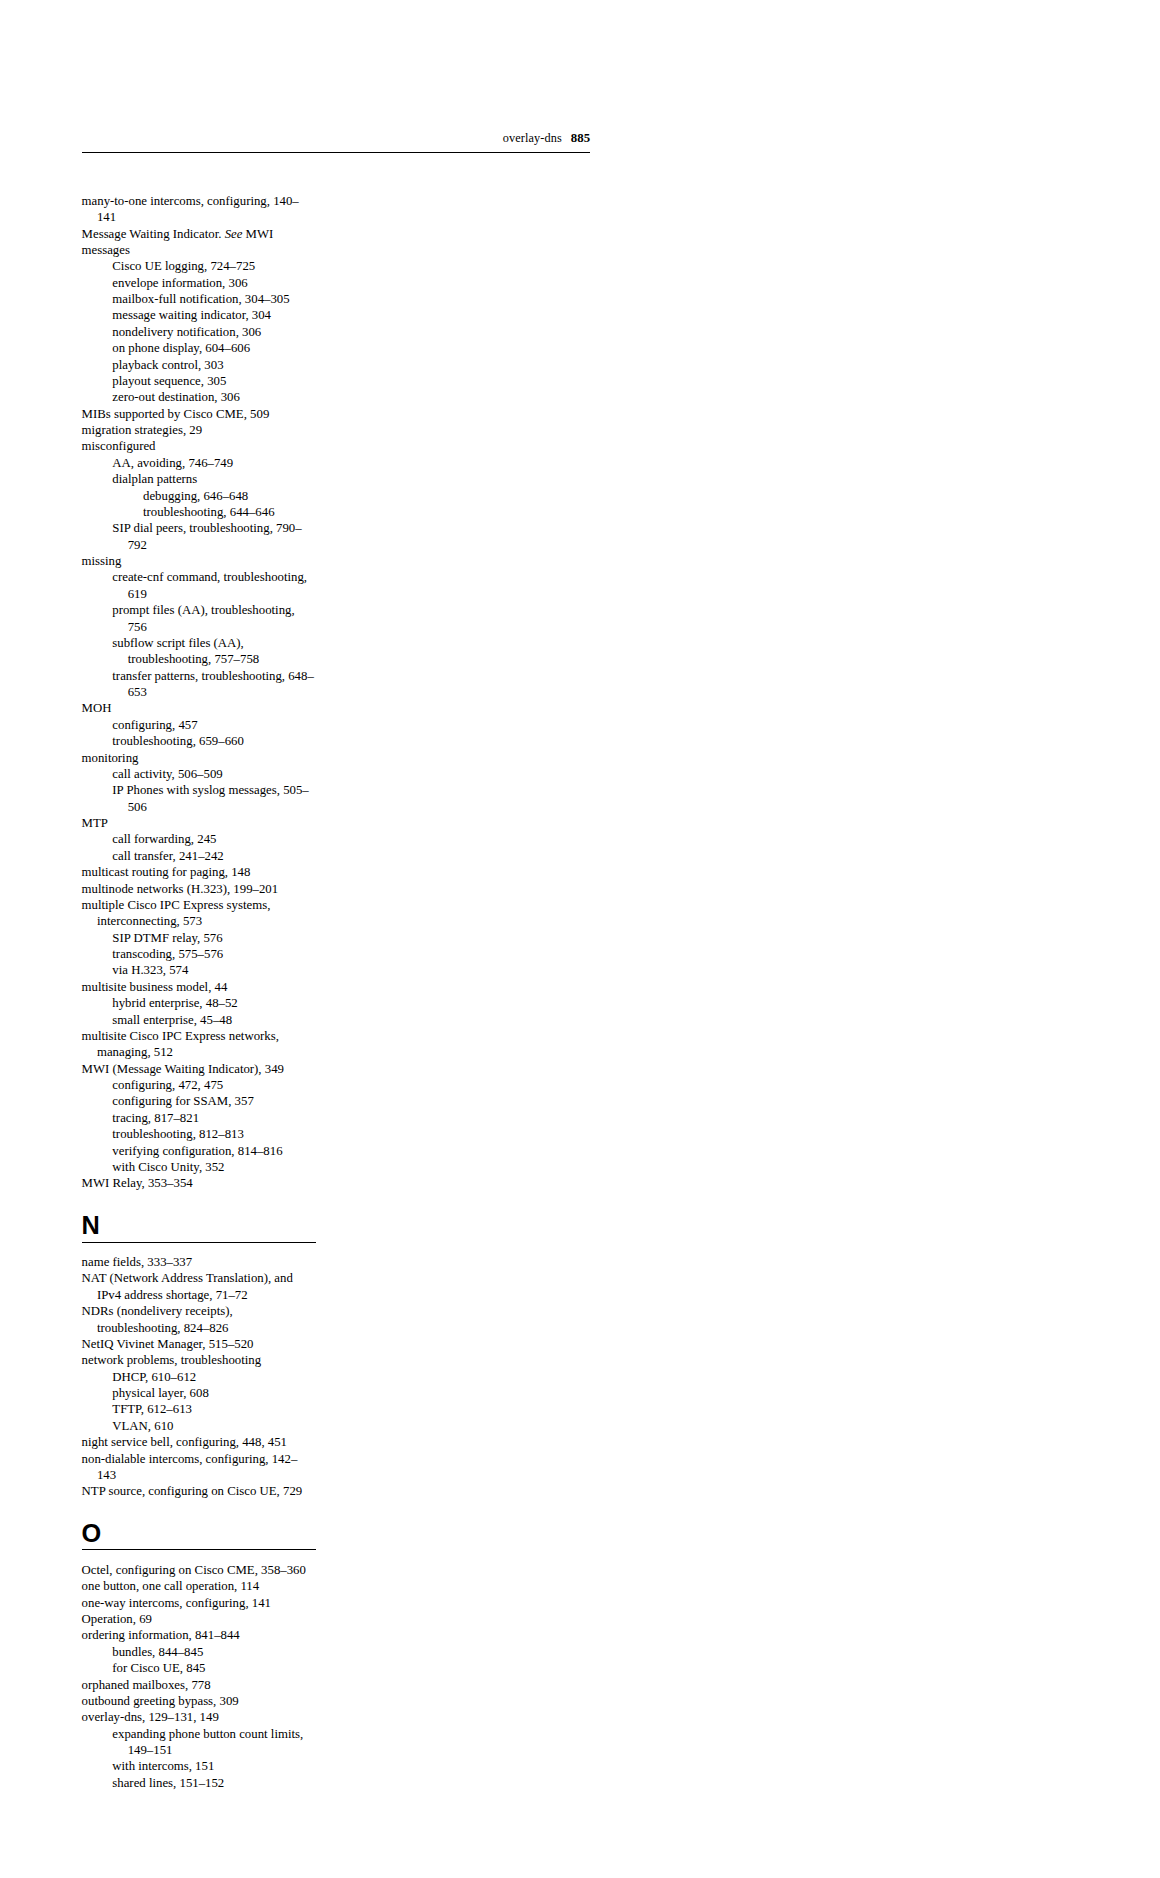overlay-dns 885
many-to-one intercoms, configuring, 140–141
Message Waiting Indicator. See MWI
messages
Cisco UE logging, 724–725
envelope information, 306
mailbox-full notification, 304–305
message waiting indicator, 304
nondelivery notification, 306
on phone display, 604–606
playback control, 303
playout sequence, 305
zero-out destination, 306
MIBs supported by Cisco CME, 509
migration strategies, 29
misconfigured
AA, avoiding, 746–749
dialplan patterns
debugging, 646–648
troubleshooting, 644–646
SIP dial peers, troubleshooting, 790–792
missing
create-cnf command, troubleshooting, 619
prompt files (AA), troubleshooting, 756
subflow script files (AA), troubleshooting, 757–758
transfer patterns, troubleshooting, 648–653
MOH
configuring, 457
troubleshooting, 659–660
monitoring
call activity, 506–509
IP Phones with syslog messages, 505–506
MTP
call forwarding, 245
call transfer, 241–242
multicast routing for paging, 148
multinode networks (H.323), 199–201
multiple Cisco IPC Express systems, interconnecting, 573
SIP DTMF relay, 576
transcoding, 575–576
via H.323, 574
multisite business model, 44
hybrid enterprise, 48–52
small enterprise, 45–48
multisite Cisco IPC Express networks, managing, 512
MWI (Message Waiting Indicator), 349
configuring, 472, 475
configuring for SSAM, 357
tracing, 817–821
troubleshooting, 812–813
verifying configuration, 814–816
with Cisco Unity, 352
MWI Relay, 353–354
N
name fields, 333–337
NAT (Network Address Translation), and IPv4 address shortage, 71–72
NDRs (nondelivery receipts), troubleshooting, 824–826
NetIQ Vivinet Manager, 515–520
network problems, troubleshooting
DHCP, 610–612
physical layer, 608
TFTP, 612–613
VLAN, 610
night service bell, configuring, 448, 451
non-dialable intercoms, configuring, 142–143
NTP source, configuring on Cisco UE, 729
O
Octel, configuring on Cisco CME, 358–360
one button, one call operation, 114
one-way intercoms, configuring, 141
Operation, 69
ordering information, 841–844
bundles, 844–845
for Cisco UE, 845
orphaned mailboxes, 778
outbound greeting bypass, 309
overlay-dns, 129–131, 149
expanding phone button count limits, 149–151
with intercoms, 151
shared lines, 151–152